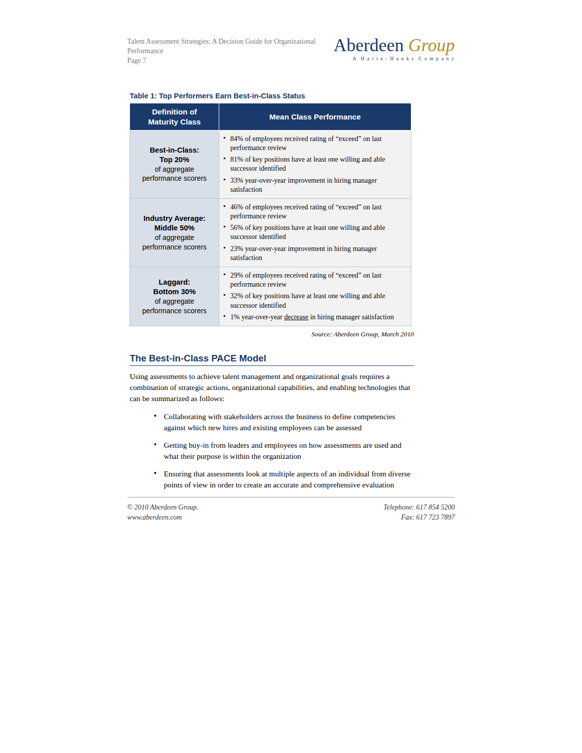Talent Assessment Strategies: A Decision Guide for Organizational Performance
Page 7
Aberdeen Group
A H a r t e - H a n k s C o m p a n y
Table 1: Top Performers Earn Best-in-Class Status
| Definition of Maturity Class | Mean Class Performance |
| --- | --- |
| Best-in-Class: Top 20% of aggregate performance scorers | 84% of employees received rating of “exceed” on last performance review 81% of key positions have at least one willing and able successor identified 33% year-over-year improvement in hiring manager satisfaction |
| Industry Average: Middle 50% of aggregate performance scorers | 46% of employees received rating of “exceed” on last performance review 56% of key positions have at least one willing and able successor identified 23% year-over-year improvement in hiring manager satisfaction |
| Laggard: Bottom 30% of aggregate performance scorers | 29% of employees received rating of “exceed” on last performance review 32% of key positions have at least one willing and able successor identified 1% year-over-year decrease in hiring manager satisfaction |
Source: Aberdeen Group, March 2010
The Best-in-Class PACE Model
Using assessments to achieve talent management and organizational goals requires a combination of strategic actions, organizational capabilities, and enabling technologies that can be summarized as follows:
Collaborating with stakeholders across the business to define competencies against which new hires and existing employees can be assessed
Getting buy-in from leaders and employees on how assessments are used and what their purpose is within the organization
Ensuring that assessments look at multiple aspects of an individual from diverse points of view in order to create an accurate and comprehensive evaluation
© 2010 Aberdeen Group.
www.aberdeen.com
Telephone: 617 854 5200
Fax: 617 723 7897